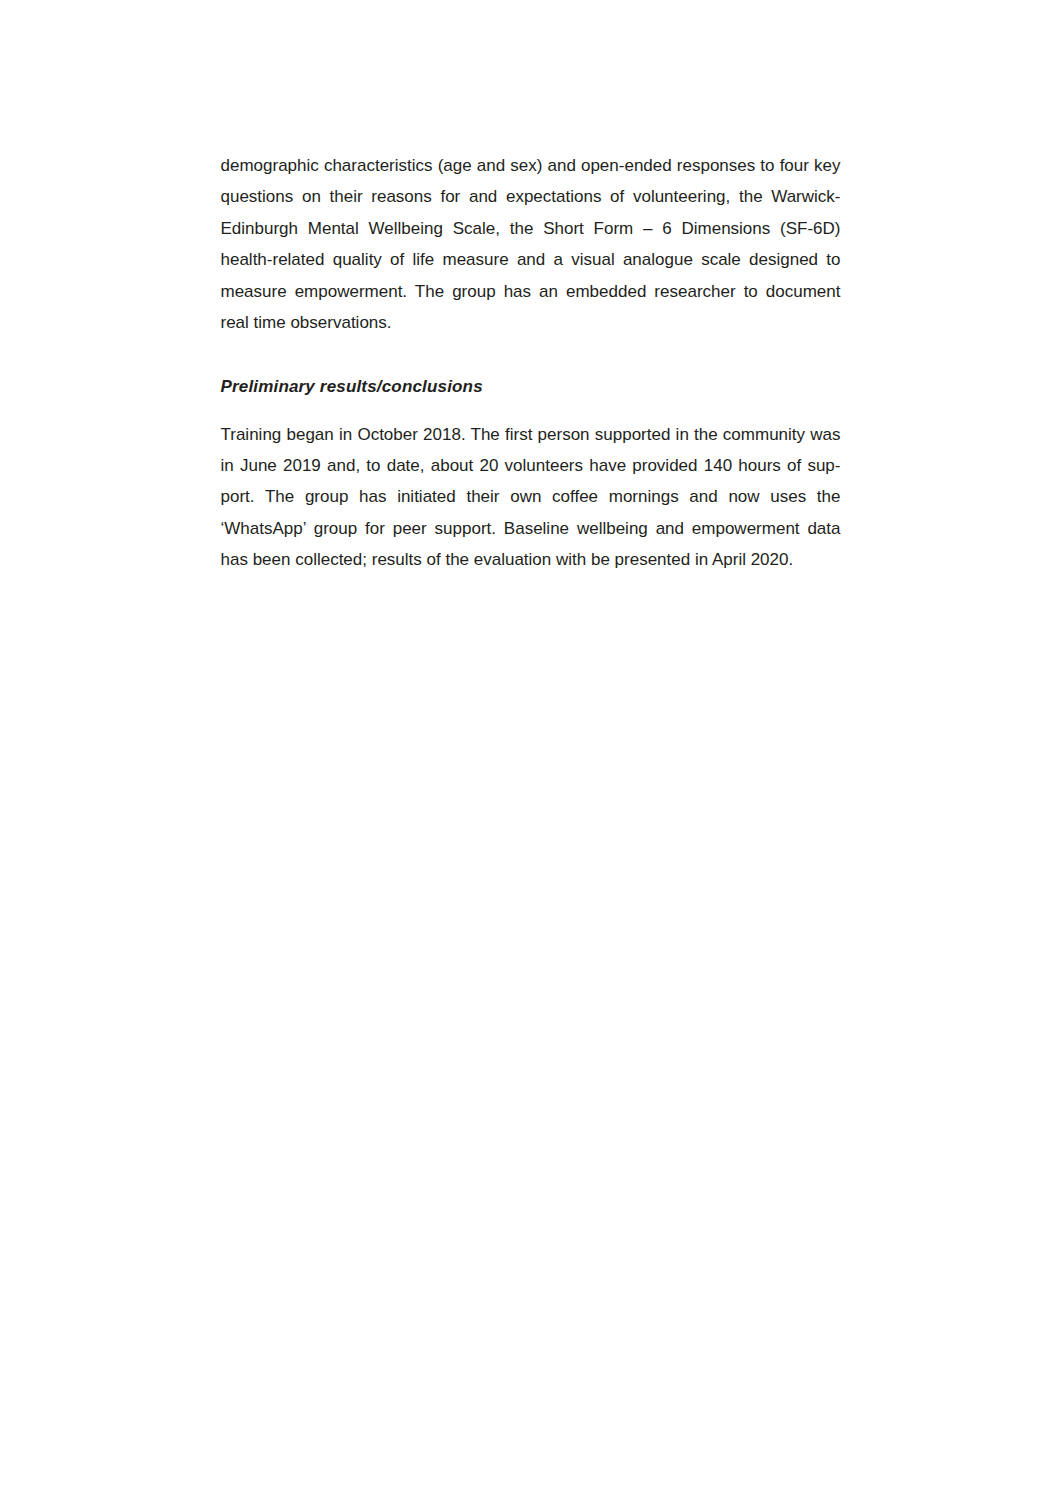demographic characteristics (age and sex) and open-ended responses to four key questions on their reasons for and expectations of volunteering, the Warwick- Edinburgh Mental Wellbeing Scale, the Short Form – 6 Dimensions (SF-6D) health-related quality of life measure and a visual analogue scale designed to measure empowerment. The group has an embedded researcher to document real time observations.
Preliminary results/conclusions
Training began in October 2018. The first person supported in the community was in June 2019 and, to date, about 20 volunteers have provided 140 hours of support. The group has initiated their own coffee mornings and now uses the ‘WhatsApp’ group for peer support. Baseline wellbeing and empowerment data has been collected; results of the evaluation with be presented in April 2020.